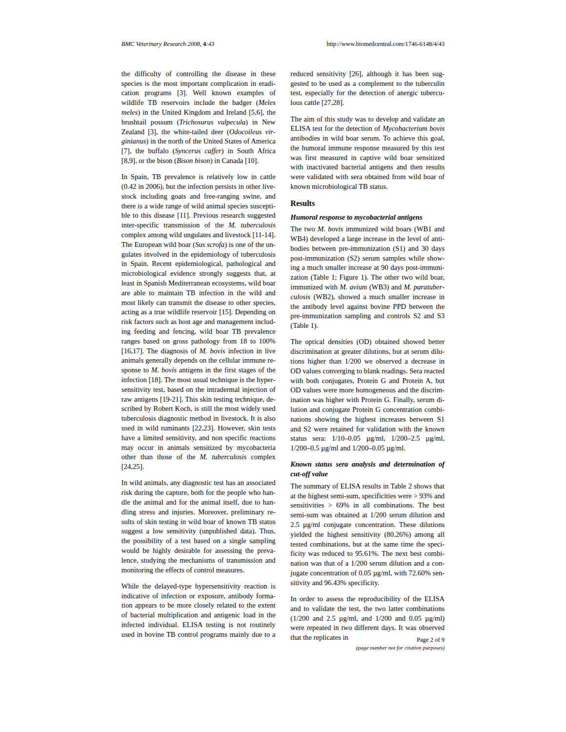BMC Veterinary Research 2008, 4:43
http://www.biomedcentral.com/1746-6148/4/43
the difficulty of controlling the disease in these species is the most important complication in eradication programs [3]. Well known examples of wildlife TB reservoirs include the badger (Meles meles) in the United Kingdom and Ireland [5,6], the brushtail possum (Trichosurus vulpecula) in New Zealand [3], the white-tailed deer (Odocoileus virginianus) in the north of the United States of America [7], the buffalo (Syncerus caffer) in South Africa [8,9], or the bison (Bison bison) in Canada [10].
In Spain, TB prevalence is relatively low in cattle (0.42 in 2006), but the infection persists in other livestock including goats and free-ranging swine, and there is a wide range of wild animal species susceptible to this disease [11]. Previous research suggested inter-specific transmission of the M. tuberculosis complex among wild ungulates and livestock [11-14]. The European wild boar (Sus scrofa) is one of the ungulates involved in the epidemiology of tuberculosis in Spain. Recent epidemiological, pathological and microbiological evidence strongly suggests that, at least in Spanish Mediterranean ecosystems, wild boar are able to maintain TB infection in the wild and most likely can transmit the disease to other species, acting as a true wildlife reservoir [15]. Depending on risk factors such as host age and management including feeding and fencing, wild boar TB prevalence ranges based on gross pathology from 18 to 100% [16,17]. The diagnosis of M. bovis infection in live animals generally depends on the cellular immune response to M. bovis antigens in the first stages of the infection [18]. The most usual technique is the hypersensitivity test, based on the intradermal injection of raw antigens [19-21]. This skin testing technique, described by Robert Koch, is still the most widely used tuberculosis diagnostic method in livestock. It is also used in wild ruminants [22,23]. However, skin tests have a limited sensitivity, and non specific reactions may occur in animals sensitized by mycobacteria other than those of the M. tuberculosis complex [24,25].
In wild animals, any diagnostic test has an associated risk during the capture, both for the people who handle the animal and for the animal itself, due to handling stress and injuries. Moreover, preliminary results of skin testing in wild boar of known TB status suggest a low sensitivity (unpublished data). Thus, the possibility of a test based on a single sampling would be highly desirable for assessing the prevalence, studying the mechanisms of transmission and monitoring the effects of control measures.
While the delayed-type hypersensitivity reaction is indicative of infection or exposure, antibody formation appears to be more closely related to the extent of bacterial multiplication and antigenic load in the infected individual. ELISA testing is not routinely used in bovine TB control programs mainly due to a reduced sensitivity [26], although it has been suggested to be used as a complement to the tuberculin test, especially for the detection of anergic tuberculous cattle [27,28].
The aim of this study was to develop and validate an ELISA test for the detection of Mycobacterium bovis antibodies in wild boar serum. To achieve this goal, the humoral immune response measured by this test was first measured in captive wild boar sensitized with inactivated bacterial antigens and then results were validated with sera obtained from wild boar of known microbiological TB status.
Results
Humoral response to mycobacterial antigens
The two M. bovis immunized wild boars (WB1 and WB4) developed a large increase in the level of antibodies between pre-immunization (S1) and 30 days post-immunization (S2) serum samples while showing a much smaller increase at 90 days post-immunization (Table 1; Figure 1). The other two wild boar, immunized with M. avium (WB3) and M. paratuberculosis (WB2), showed a much smaller increase in the antibody level against bovine PPD between the pre-immunization sampling and controls S2 and S3 (Table 1).
The optical densities (OD) obtained showed better discrimination at greater dilutions, but at serum dilutions higher than 1/200 we observed a decrease in OD values converging to blank readings. Sera reacted with both conjugates, Protein G and Protein A, but OD values were more homogeneous and the discrimination was higher with Protein G. Finally, serum dilution and conjugate Protein G concentration combinations showing the highest increases between S1 and S2 were retained for validation with the known status sera: 1/10–0.05 µg/ml, 1/200–2.5 µg/ml, 1/200–0.5 µg/ml and 1/200–0.05 µg/ml.
Known status sera analysis and determination of cut-off value
The summary of ELISA results in Table 2 shows that at the highest semi-sum, specificities were > 93% and sensitivities > 69% in all combinations. The best semi-sum was obtained at 1/200 serum dilution and 2.5 µg/ml conjugate concentration. These dilutions yielded the highest sensitivity (80.26%) among all tested combinations, but at the same time the specificity was reduced to 95.61%. The next best combination was that of a 1/200 serum dilution and a conjugate concentration of 0.05 µg/ml, with 72.60% sensitivity and 96.43% specificity.
In order to assess the reproducibility of the ELISA and to validate the test, the two latter combinations (1/200 and 2.5 µg/ml, and 1/200 and 0.05 µg/ml) were repeated in two different days. It was observed that the replicates in
Page 2 of 9
(page number not for citation purposes)